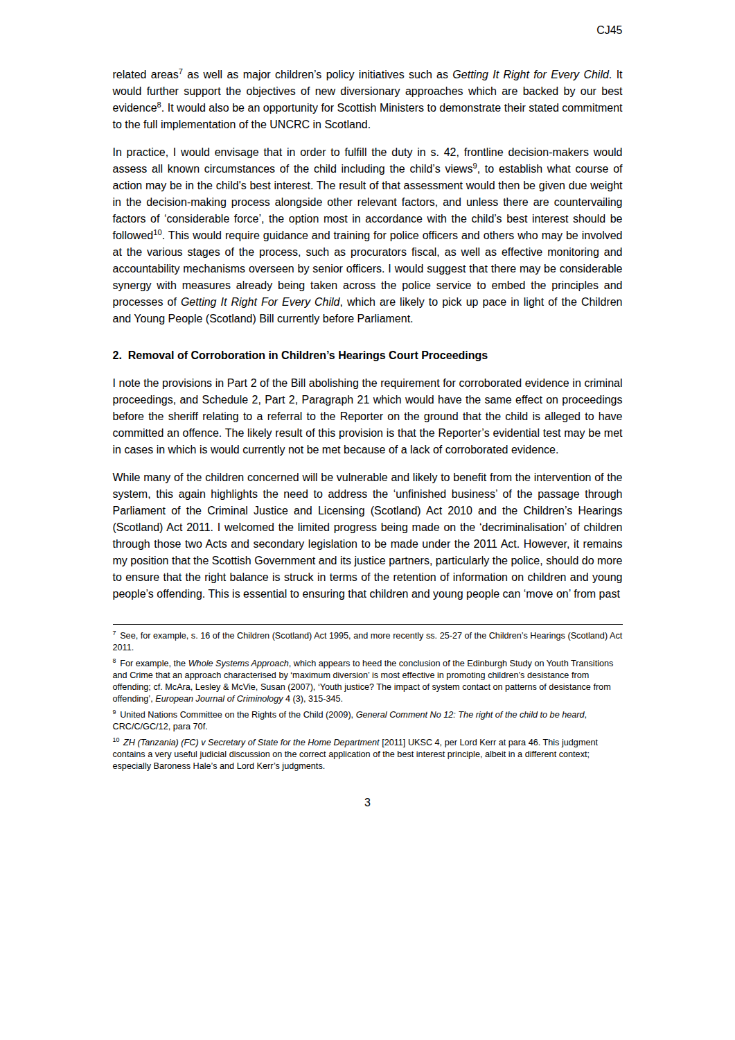CJ45
related areas7 as well as major children’s policy initiatives such as Getting It Right for Every Child. It would further support the objectives of new diversionary approaches which are backed by our best evidence8. It would also be an opportunity for Scottish Ministers to demonstrate their stated commitment to the full implementation of the UNCRC in Scotland.
In practice, I would envisage that in order to fulfill the duty in s. 42, frontline decision-makers would assess all known circumstances of the child including the child’s views9, to establish what course of action may be in the child's best interest. The result of that assessment would then be given due weight in the decision-making process alongside other relevant factors, and unless there are countervailing factors of ‘considerable force’, the option most in accordance with the child’s best interest should be followed10. This would require guidance and training for police officers and others who may be involved at the various stages of the process, such as procurators fiscal, as well as effective monitoring and accountability mechanisms overseen by senior officers. I would suggest that there may be considerable synergy with measures already being taken across the police service to embed the principles and processes of Getting It Right For Every Child, which are likely to pick up pace in light of the Children and Young People (Scotland) Bill currently before Parliament.
2. Removal of Corroboration in Children’s Hearings Court Proceedings
I note the provisions in Part 2 of the Bill abolishing the requirement for corroborated evidence in criminal proceedings, and Schedule 2, Part 2, Paragraph 21 which would have the same effect on proceedings before the sheriff relating to a referral to the Reporter on the ground that the child is alleged to have committed an offence. The likely result of this provision is that the Reporter’s evidential test may be met in cases in which is would currently not be met because of a lack of corroborated evidence.
While many of the children concerned will be vulnerable and likely to benefit from the intervention of the system, this again highlights the need to address the ‘unfinished business’ of the passage through Parliament of the Criminal Justice and Licensing (Scotland) Act 2010 and the Children’s Hearings (Scotland) Act 2011. I welcomed the limited progress being made on the ‘decriminalisation’ of children through those two Acts and secondary legislation to be made under the 2011 Act. However, it remains my position that the Scottish Government and its justice partners, particularly the police, should do more to ensure that the right balance is struck in terms of the retention of information on children and young people’s offending. This is essential to ensuring that children and young people can ‘move on’ from past
7 See, for example, s. 16 of the Children (Scotland) Act 1995, and more recently ss. 25-27 of the Children’s Hearings (Scotland) Act 2011.
8 For example, the Whole Systems Approach, which appears to heed the conclusion of the Edinburgh Study on Youth Transitions and Crime that an approach characterised by ‘maximum diversion’ is most effective in promoting children’s desistance from offending; cf. McAra, Lesley & McVie, Susan (2007), ‘Youth justice? The impact of system contact on patterns of desistance from offending’, European Journal of Criminology 4 (3), 315-345.
9 United Nations Committee on the Rights of the Child (2009), General Comment No 12: The right of the child to be heard, CRC/C/GC/12, para 70f.
10 ZH (Tanzania) (FC) v Secretary of State for the Home Department [2011] UKSC 4, per Lord Kerr at para 46. This judgment contains a very useful judicial discussion on the correct application of the best interest principle, albeit in a different context; especially Baroness Hale’s and Lord Kerr’s judgments.
3